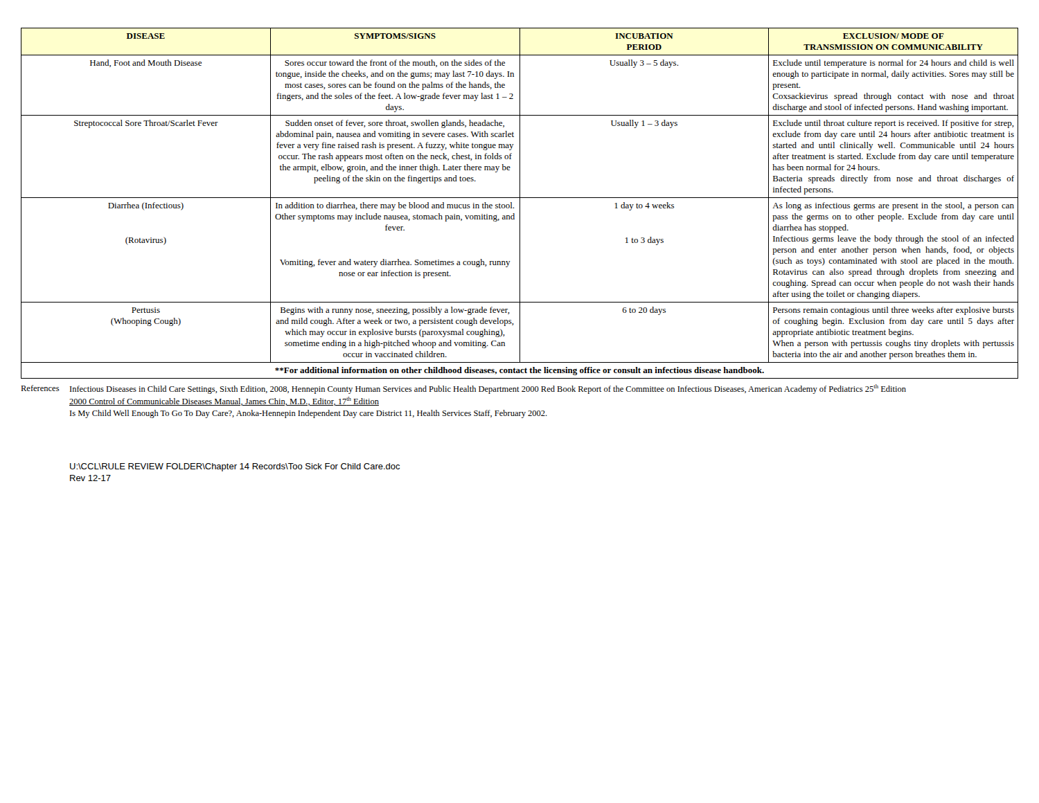| Disease | Symptoms/Signs | Incubation Period | Exclusion/ Mode of Transmission on Communicability |
| --- | --- | --- | --- |
| Hand, Foot and Mouth Disease | Sores occur toward the front of the mouth, on the sides of the tongue, inside the cheeks, and on the gums; may last 7-10 days. In most cases, sores can be found on the palms of the hands, the fingers, and the soles of the feet. A low-grade fever may last 1 – 2 days. | Usually 3 – 5 days. | Exclude until temperature is normal for 24 hours and child is well enough to participate in normal, daily activities. Sores may still be present. Coxsackievirus spread through contact with nose and throat discharge and stool of infected persons. Hand washing important. |
| Streptococcal Sore Throat/Scarlet Fever | Sudden onset of fever, sore throat, swollen glands, headache, abdominal pain, nausea and vomiting in severe cases. With scarlet fever a very fine raised rash is present. A fuzzy, white tongue may occur. The rash appears most often on the neck, chest, in folds of the armpit, elbow, groin, and the inner thigh. Later there may be peeling of the skin on the fingertips and toes. | Usually 1 – 3 days | Exclude until throat culture report is received. If positive for strep, exclude from day care until 24 hours after antibiotic treatment is started and until clinically well. Communicable until 24 hours after treatment is started. Exclude from day care until temperature has been normal for 24 hours. Bacteria spreads directly from nose and throat discharges of infected persons. |
| Diarrhea (Infectious) (Rotavirus) | In addition to diarrhea, there may be blood and mucus in the stool. Other symptoms may include nausea, stomach pain, vomiting, and fever. Vomiting, fever and watery diarrhea. Sometimes a cough, runny nose or ear infection is present. | 1 day to 4 weeks 1 to 3 days | As long as infectious germs are present in the stool, a person can pass the germs on to other people. Exclude from day care until diarrhea has stopped. Infectious germs leave the body through the stool of an infected person and enter another person when hands, food, or objects (such as toys) contaminated with stool are placed in the mouth. Rotavirus can also spread through droplets from sneezing and coughing. Spread can occur when people do not wash their hands after using the toilet or changing diapers. |
| Pertusis (Whooping Cough) | Begins with a runny nose, sneezing, possibly a low-grade fever, and mild cough. After a week or two, a persistent cough develops, which may occur in explosive bursts (paroxysmal coughing), sometime ending in a high-pitched whoop and vomiting. Can occur in vaccinated children. | 6 to 20 days | Persons remain contagious until three weeks after explosive bursts of coughing begin. Exclusion from day care until 5 days after appropriate antibiotic treatment begins. When a person with pertussis coughs tiny droplets with pertussis bacteria into the air and another person breathes them in. |
| **For additional information on other childhood diseases, contact the licensing office or consult an infectious disease handbook. |
References
Infectious Diseases in Child Care Settings, Sixth Edition, 2008, Hennepin County Human Services and Public Health Department 2000 Red Book Report of the Committee on Infectious Diseases, American Academy of Pediatrics 25th Edition
2000 Control of Communicable Diseases Manual, James Chin, M.D., Editor, 17th Edition
Is My Child Well Enough To Go To Day Care?, Anoka-Hennepin Independent Day care District 11, Health Services Staff, February 2002.
U:\CCL\RULE REVIEW FOLDER\Chapter 14 Records\Too Sick For Child Care.doc
Rev 12-17